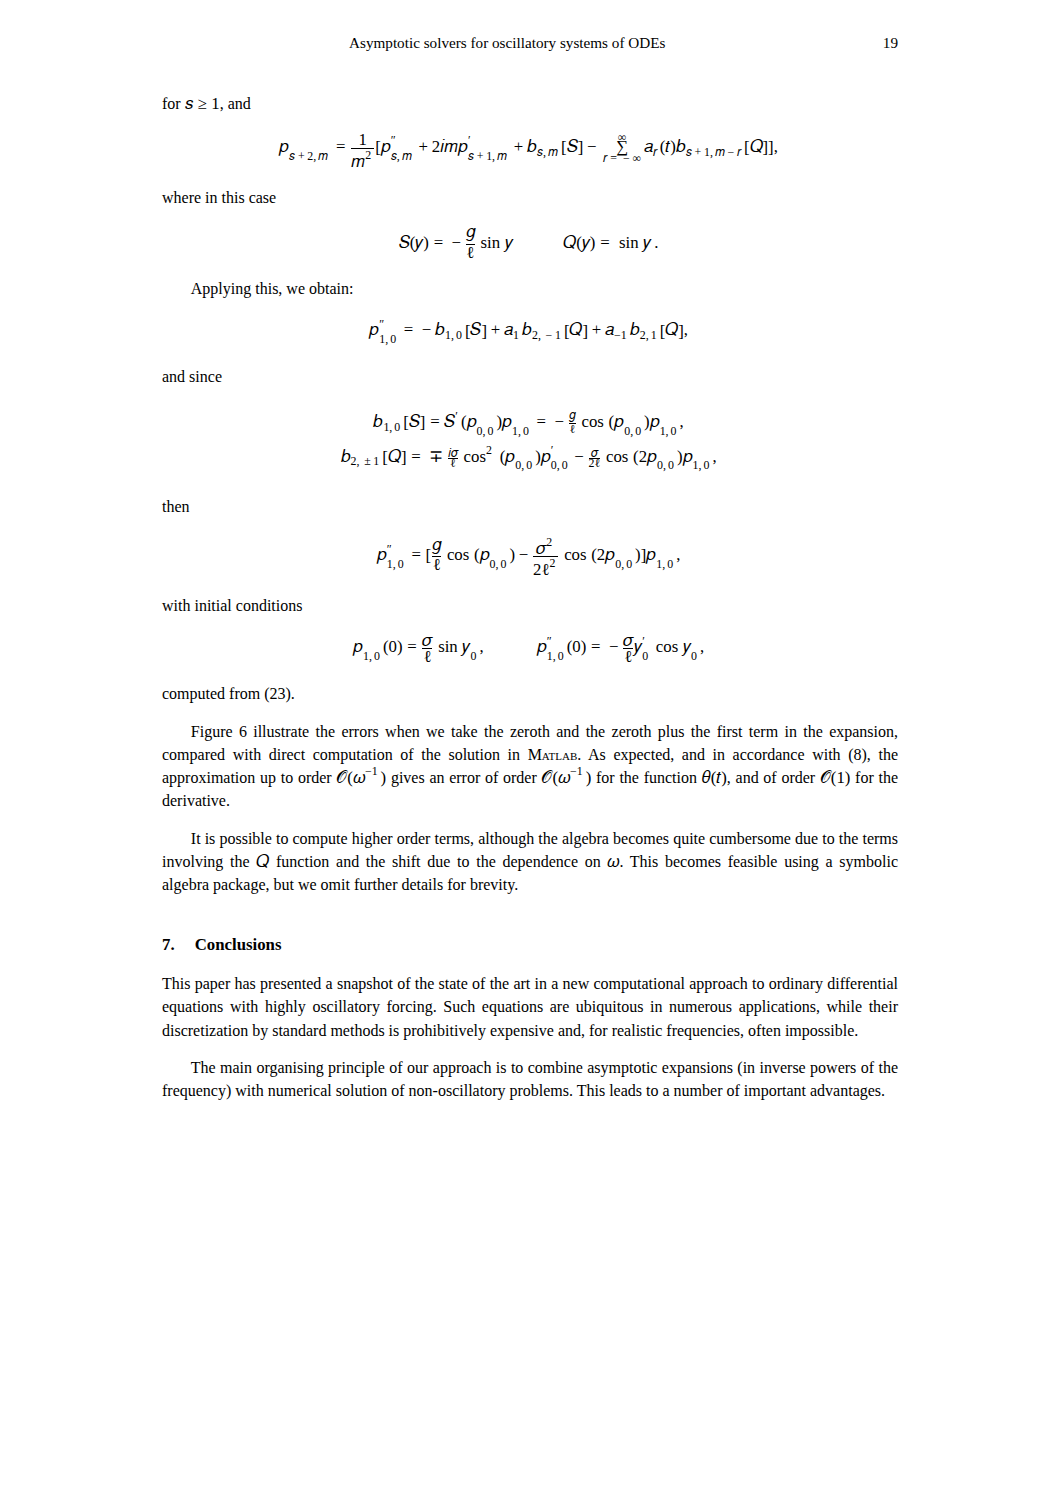Asymptotic solvers for oscillatory systems of ODEs 19
for s≥1, and
ps+2,m = 1m2 [ ps,m″ + 2im ps+1,m′ + bs,m[S] − ∑ r=−∞ ∞ ar(t) bs+1,m−r[Q] ] ,
where in this case
S(y)= −gℓ siny Q(y)=siny.
Applying this, we obtain:
p1,0″ = −b1,0[S] + a1 b2,−1[Q] + a−1 b2,1[Q] ,
and since
b1,0[S] = S′(p0,0) p1,0 = −gℓ cos(p0,0) p1,0 , b2,±1[Q] = ∓iσℓ cos2(p0,0) p0,0′ − σ2ℓ cos(2p0,0) p1,0 ,
then
p1,0″ = [ gℓ cos(p0,0) − σ22ℓ2 cos(2p0,0) ] p1,0 ,
with initial conditions
p1,0(0) = σℓ siny0 , p1,0″(0) = −σℓ y0′ cosy0 ,
computed from (23).
Figure 6 illustrate the errors when we take the zeroth and the zeroth plus the first term in the expansion, compared with direct computation of the solution in Matlab. As expected, and in accordance with (8), the approximation up to order 𝒪(ω−1) gives an error of order 𝒪(ω−1) for the function θ(t), and of order 𝒪(1) for the derivative.
It is possible to compute higher order terms, although the algebra becomes quite cumbersome due to the terms involving the Q function and the shift due to the dependence on ω. This becomes feasible using a symbolic algebra package, but we omit further details for brevity.
7. Conclusions
This paper has presented a snapshot of the state of the art in a new computational approach to ordinary differential equations with highly oscillatory forcing. Such equations are ubiquitous in numerous applications, while their discretization by standard methods is prohibitively expensive and, for realistic frequencies, often impossible.
The main organising principle of our approach is to combine asymptotic expansions (in inverse powers of the frequency) with numerical solution of non-oscillatory problems. This leads to a number of important advantages.